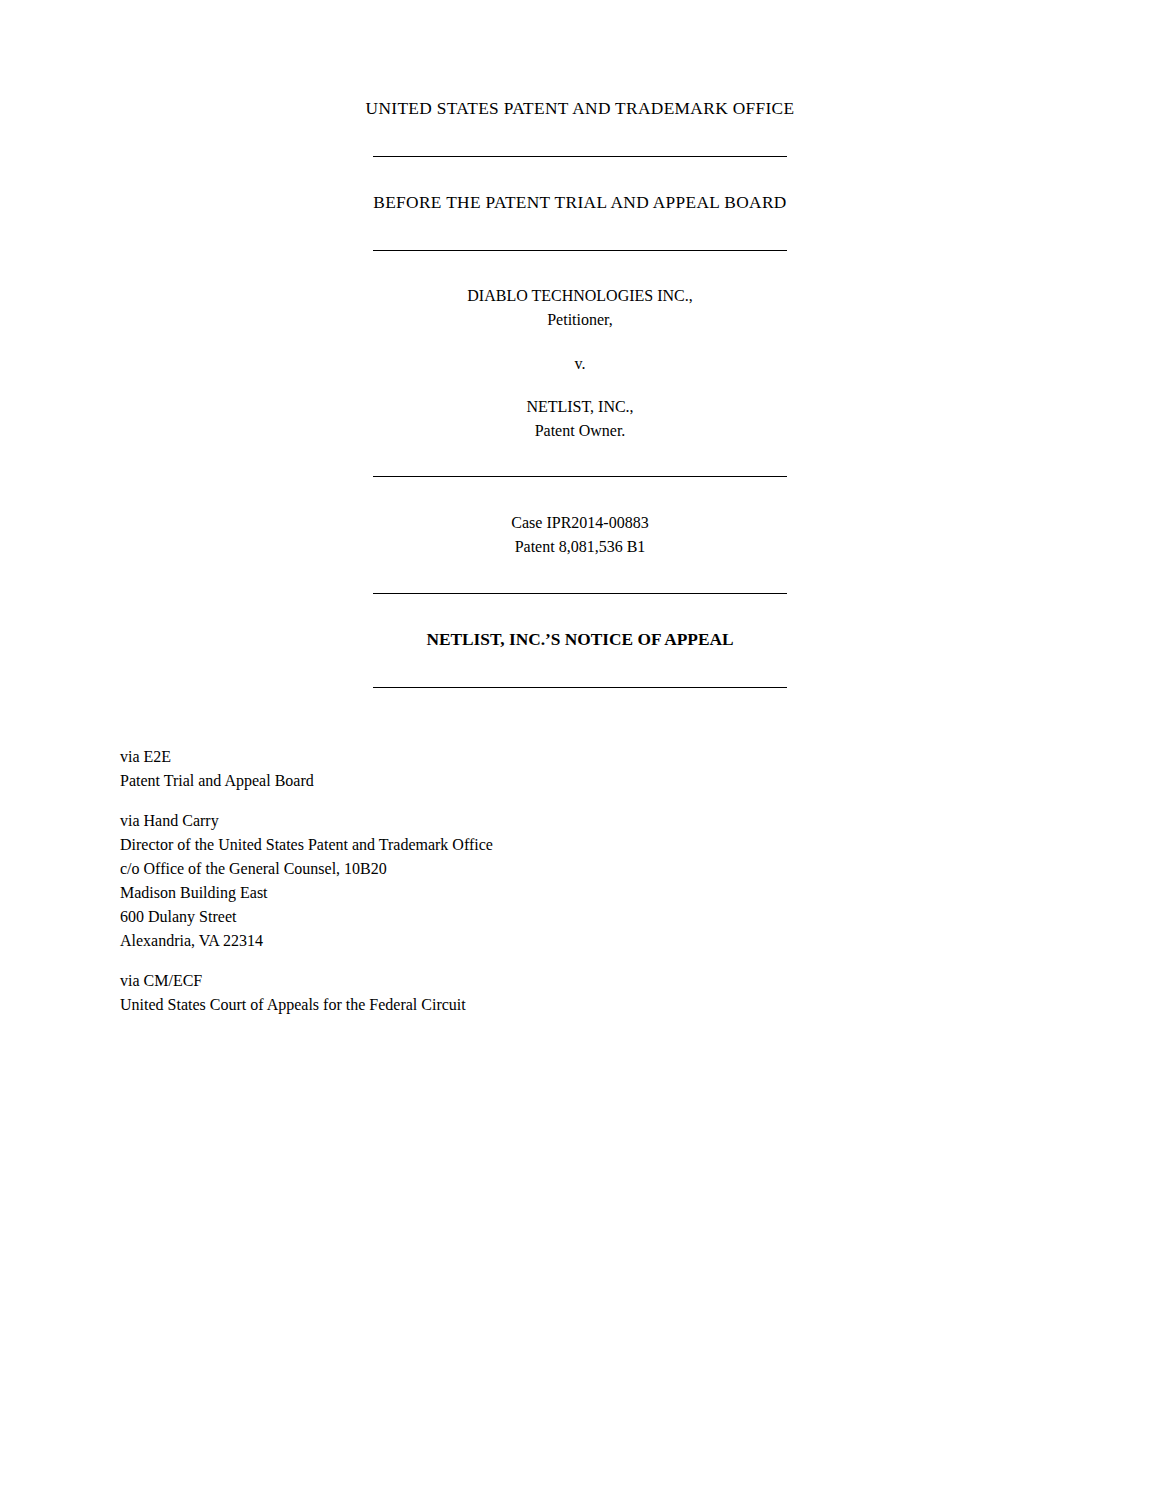UNITED STATES PATENT AND TRADEMARK OFFICE
BEFORE THE PATENT TRIAL AND APPEAL BOARD
DIABLO TECHNOLOGIES INC.,
Petitioner,
v.
NETLIST, INC.,
Patent Owner.
Case IPR2014-00883
Patent 8,081,536 B1
NETLIST, INC.’S NOTICE OF APPEAL
via E2E
Patent Trial and Appeal Board
via Hand Carry
Director of the United States Patent and Trademark Office
c/o Office of the General Counsel, 10B20
Madison Building East
600 Dulany Street
Alexandria, VA 22314
via CM/ECF
United States Court of Appeals for the Federal Circuit